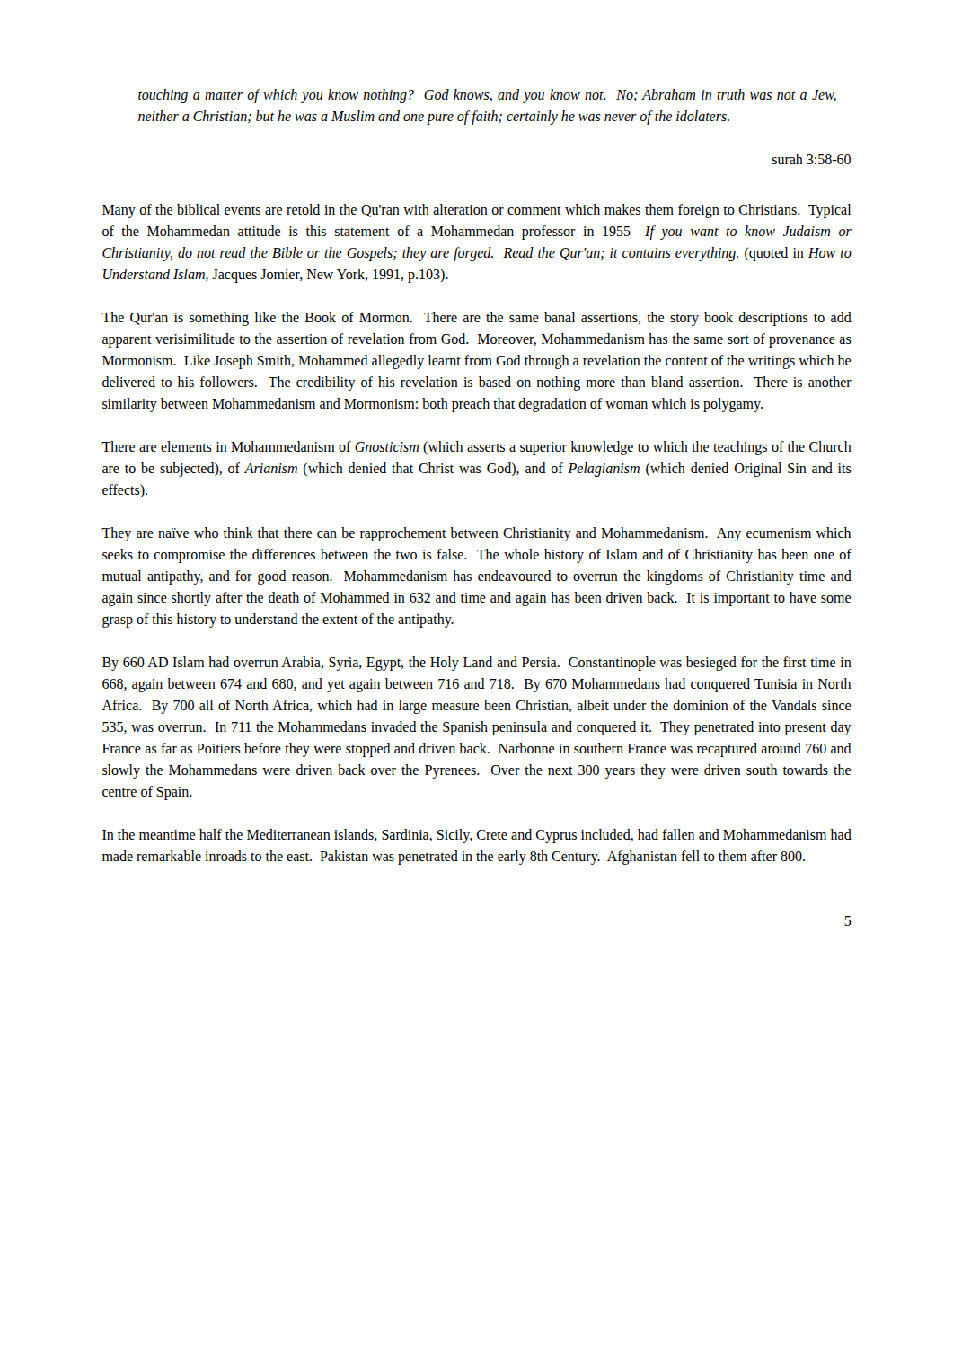touching a matter of which you know nothing? God knows, and you know not. No; Abraham in truth was not a Jew, neither a Christian; but he was a Muslim and one pure of faith; certainly he was never of the idolaters.
surah 3:58-60
Many of the biblical events are retold in the Qu'ran with alteration or comment which makes them foreign to Christians. Typical of the Mohammedan attitude is this statement of a Mohammedan professor in 1955—If you want to know Judaism or Christianity, do not read the Bible or the Gospels; they are forged. Read the Qur'an; it contains everything. (quoted in How to Understand Islam, Jacques Jomier, New York, 1991, p.103).
The Qur'an is something like the Book of Mormon. There are the same banal assertions, the story book descriptions to add apparent verisimilitude to the assertion of revelation from God. Moreover, Mohammedanism has the same sort of provenance as Mormonism. Like Joseph Smith, Mohammed allegedly learnt from God through a revelation the content of the writings which he delivered to his followers. The credibility of his revelation is based on nothing more than bland assertion. There is another similarity between Mohammedanism and Mormonism: both preach that degradation of woman which is polygamy.
There are elements in Mohammedanism of Gnosticism (which asserts a superior knowledge to which the teachings of the Church are to be subjected), of Arianism (which denied that Christ was God), and of Pelagianism (which denied Original Sin and its effects).
They are naïve who think that there can be rapprochement between Christianity and Mohammedanism. Any ecumenism which seeks to compromise the differences between the two is false. The whole history of Islam and of Christianity has been one of mutual antipathy, and for good reason. Mohammedanism has endeavoured to overrun the kingdoms of Christianity time and again since shortly after the death of Mohammed in 632 and time and again has been driven back. It is important to have some grasp of this history to understand the extent of the antipathy.
By 660 AD Islam had overrun Arabia, Syria, Egypt, the Holy Land and Persia. Constantinople was besieged for the first time in 668, again between 674 and 680, and yet again between 716 and 718. By 670 Mohammedans had conquered Tunisia in North Africa. By 700 all of North Africa, which had in large measure been Christian, albeit under the dominion of the Vandals since 535, was overrun. In 711 the Mohammedans invaded the Spanish peninsula and conquered it. They penetrated into present day France as far as Poitiers before they were stopped and driven back. Narbonne in southern France was recaptured around 760 and slowly the Mohammedans were driven back over the Pyrenees. Over the next 300 years they were driven south towards the centre of Spain.
In the meantime half the Mediterranean islands, Sardinia, Sicily, Crete and Cyprus included, had fallen and Mohammedanism had made remarkable inroads to the east. Pakistan was penetrated in the early 8th Century. Afghanistan fell to them after 800.
5